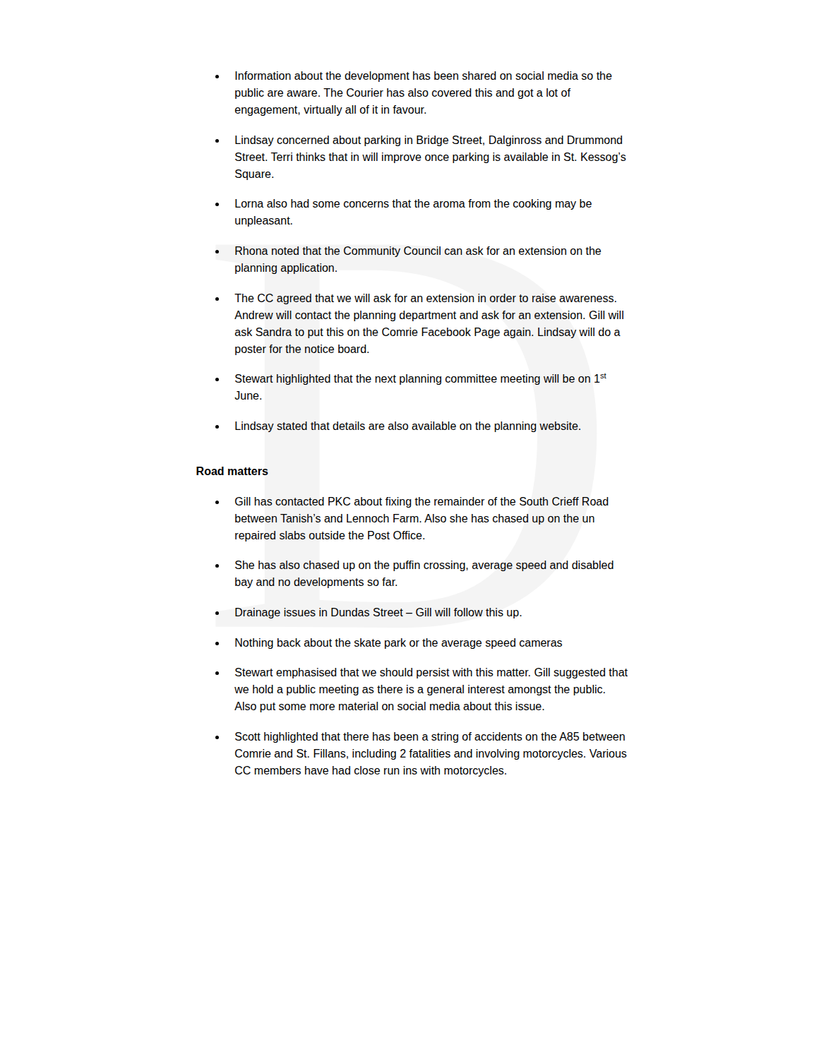D
Information about the development has been shared on social media so the public are aware. The Courier has also covered this and got a lot of engagement, virtually all of it in favour.
Lindsay concerned about parking in Bridge Street, Dalginross and Drummond Street. Terri thinks that in will improve once parking is available in St. Kessog’s Square.
Lorna also had some concerns that the aroma from the cooking may be unpleasant.
Rhona noted that the Community Council can ask for an extension on the planning application.
The CC agreed that we will ask for an extension in order to raise awareness. Andrew will contact the planning department and ask for an extension. Gill will ask Sandra to put this on the Comrie Facebook Page again. Lindsay will do a poster for the notice board.
Stewart highlighted that the next planning committee meeting will be on 1st June.
Lindsay stated that details are also available on the planning website.
Road matters
Gill has contacted PKC about fixing the remainder of the South Crieff Road between Tanish’s and Lennoch Farm. Also she has chased up on the un repaired slabs outside the Post Office.
She has also chased up on the puffin crossing, average speed and disabled bay and no developments so far.
Drainage issues in Dundas Street – Gill will follow this up.
Nothing back about the skate park or the average speed cameras
Stewart emphasised that we should persist with this matter. Gill suggested that we hold a public meeting as there is a general interest amongst the public. Also put some more material on social media about this issue.
Scott highlighted that there has been a string of accidents on the A85 between Comrie and St. Fillans, including 2 fatalities and involving motorcycles. Various CC members have had close run ins with motorcycles.